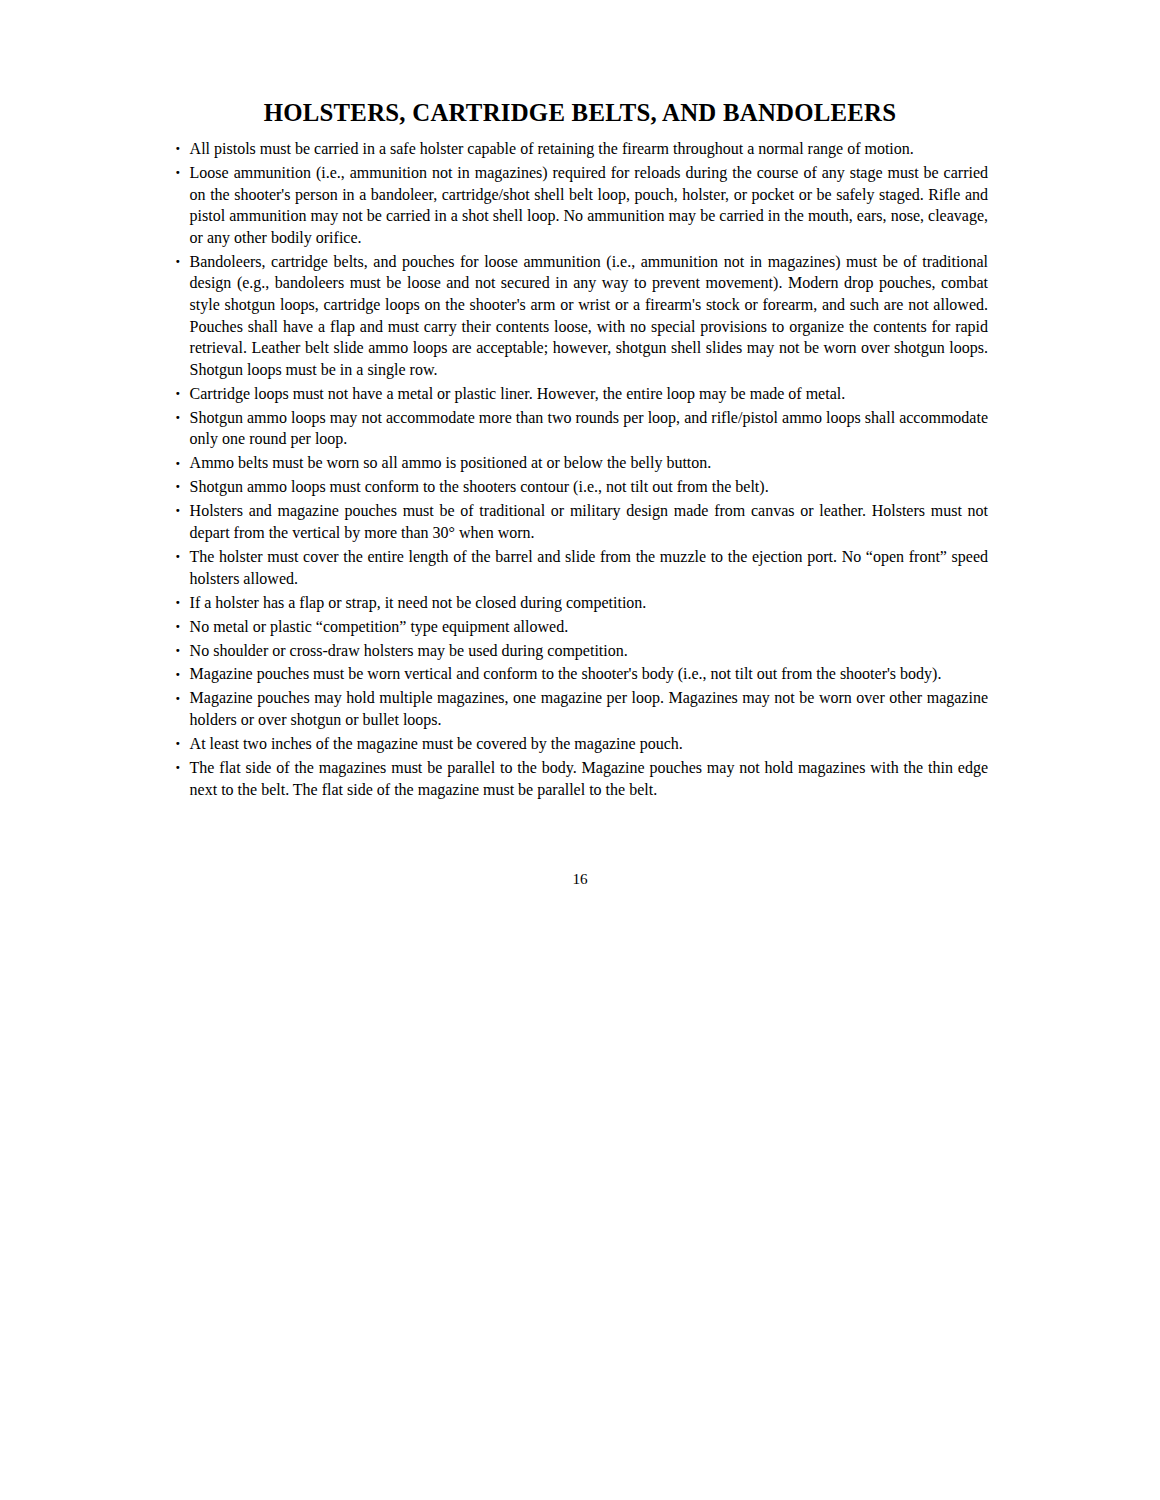HOLSTERS, CARTRIDGE BELTS, AND BANDOLEERS
All pistols must be carried in a safe holster capable of retaining the firearm throughout a normal range of motion.
Loose ammunition (i.e., ammunition not in magazines) required for reloads during the course of any stage must be carried on the shooter's person in a bandoleer, cartridge/shot shell belt loop, pouch, holster, or pocket or be safely staged. Rifle and pistol ammunition may not be carried in a shot shell loop. No ammunition may be carried in the mouth, ears, nose, cleavage, or any other bodily orifice.
Bandoleers, cartridge belts, and pouches for loose ammunition (i.e., ammunition not in magazines) must be of traditional design (e.g., bandoleers must be loose and not secured in any way to prevent movement). Modern drop pouches, combat style shotgun loops, cartridge loops on the shooter's arm or wrist or a firearm's stock or forearm, and such are not allowed. Pouches shall have a flap and must carry their contents loose, with no special provisions to organize the contents for rapid retrieval. Leather belt slide ammo loops are acceptable; however, shotgun shell slides may not be worn over shotgun loops. Shotgun loops must be in a single row.
Cartridge loops must not have a metal or plastic liner. However, the entire loop may be made of metal.
Shotgun ammo loops may not accommodate more than two rounds per loop, and rifle/pistol ammo loops shall accommodate only one round per loop.
Ammo belts must be worn so all ammo is positioned at or below the belly button.
Shotgun ammo loops must conform to the shooters contour (i.e., not tilt out from the belt).
Holsters and magazine pouches must be of traditional or military design made from canvas or leather. Holsters must not depart from the vertical by more than 30° when worn.
The holster must cover the entire length of the barrel and slide from the muzzle to the ejection port. No “open front” speed holsters allowed.
If a holster has a flap or strap, it need not be closed during competition.
No metal or plastic “competition” type equipment allowed.
No shoulder or cross-draw holsters may be used during competition.
Magazine pouches must be worn vertical and conform to the shooter's body (i.e., not tilt out from the shooter's body).
Magazine pouches may hold multiple magazines, one magazine per loop. Magazines may not be worn over other magazine holders or over shotgun or bullet loops.
At least two inches of the magazine must be covered by the magazine pouch.
The flat side of the magazines must be parallel to the body. Magazine pouches may not hold magazines with the thin edge next to the belt. The flat side of the magazine must be parallel to the belt.
16